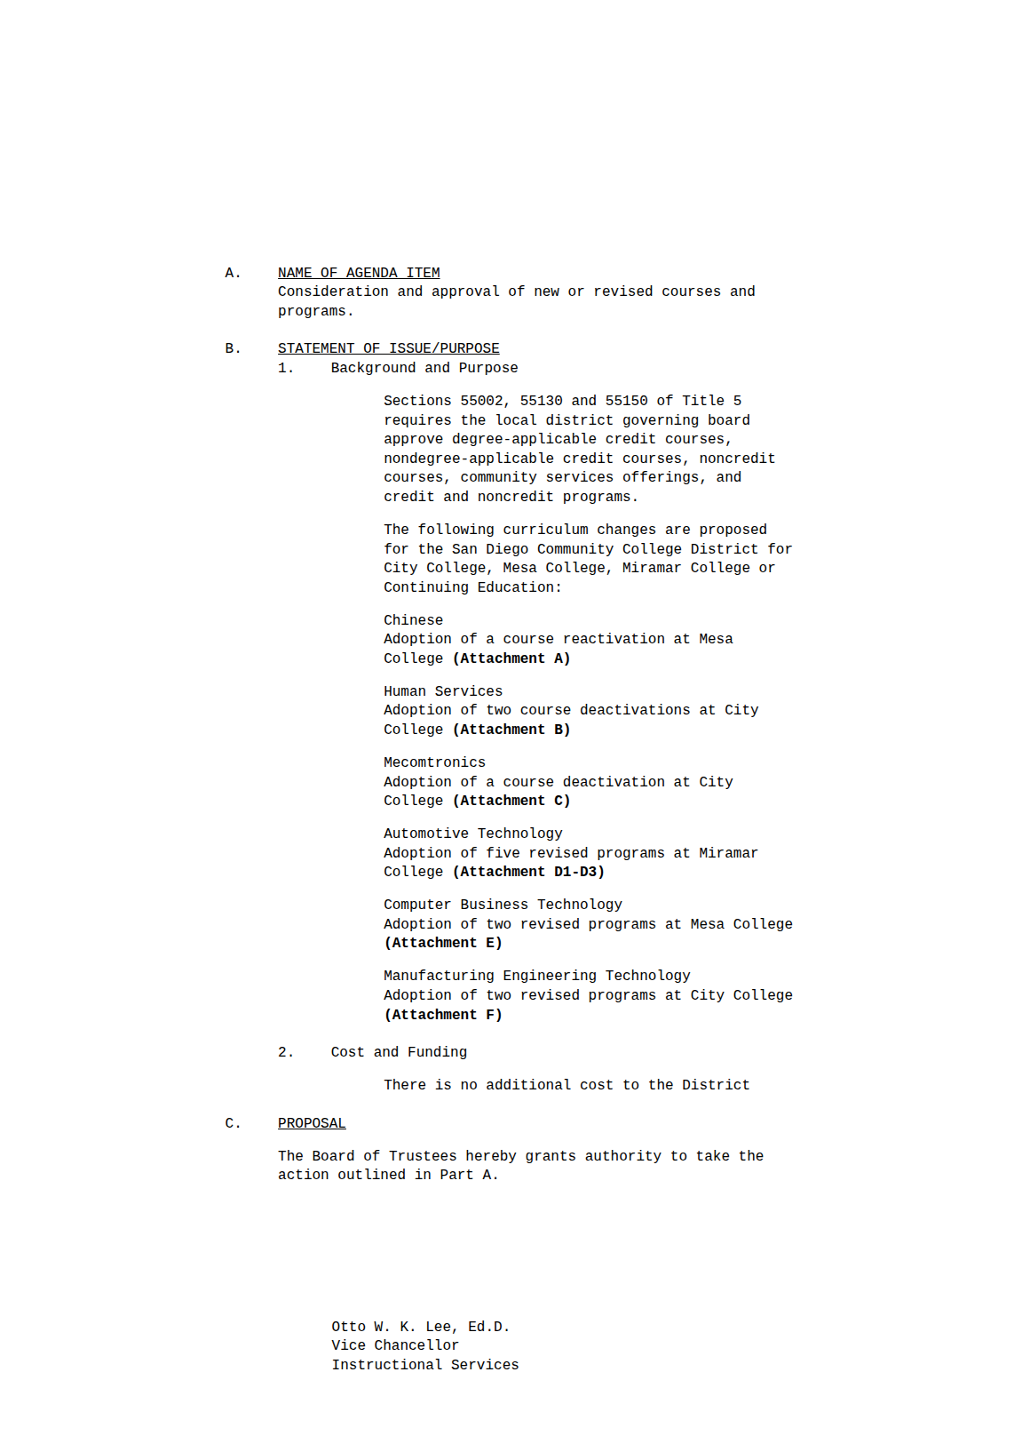| A. | NAME OF AGENDA ITEM Consideration and approval of new or revised courses and programs. |
| B. | STATEMENT OF ISSUE/PURPOSE / 1. / Background and Purpose Sections 55002, 55130 and 55150 of Title 5 requires the local district governing board approve degree-applicable credit courses, nondegree-applicable credit courses, noncredit courses, community services offerings, and credit and noncredit programs. The following curriculum changes are proposed for the San Diego Community College District for City College, Mesa College, Miramar College or Continuing Education: Chinese Adoption of a course reactivation at Mesa College (Attachment A) Human Services Adoption of two course deactivations at City College (Attachment B) Mecomtronics Adoption of a course deactivation at City College (Attachment C) Automotive Technology Adoption of five revised programs at Miramar College (Attachment D1-D3) Computer Business Technology Adoption of two revised programs at Mesa College (Attachment E) Manufacturing Engineering Technology Adoption of two revised programs at City College (Attachment F) / / 2. / Cost and Funding There is no additional cost to the District / |
| C. | PROPOSAL The Board of Trustees hereby grants authority to take the action outlined in Part A. |
Otto W. K. Lee, Ed.D.
Vice Chancellor
Instructional Services